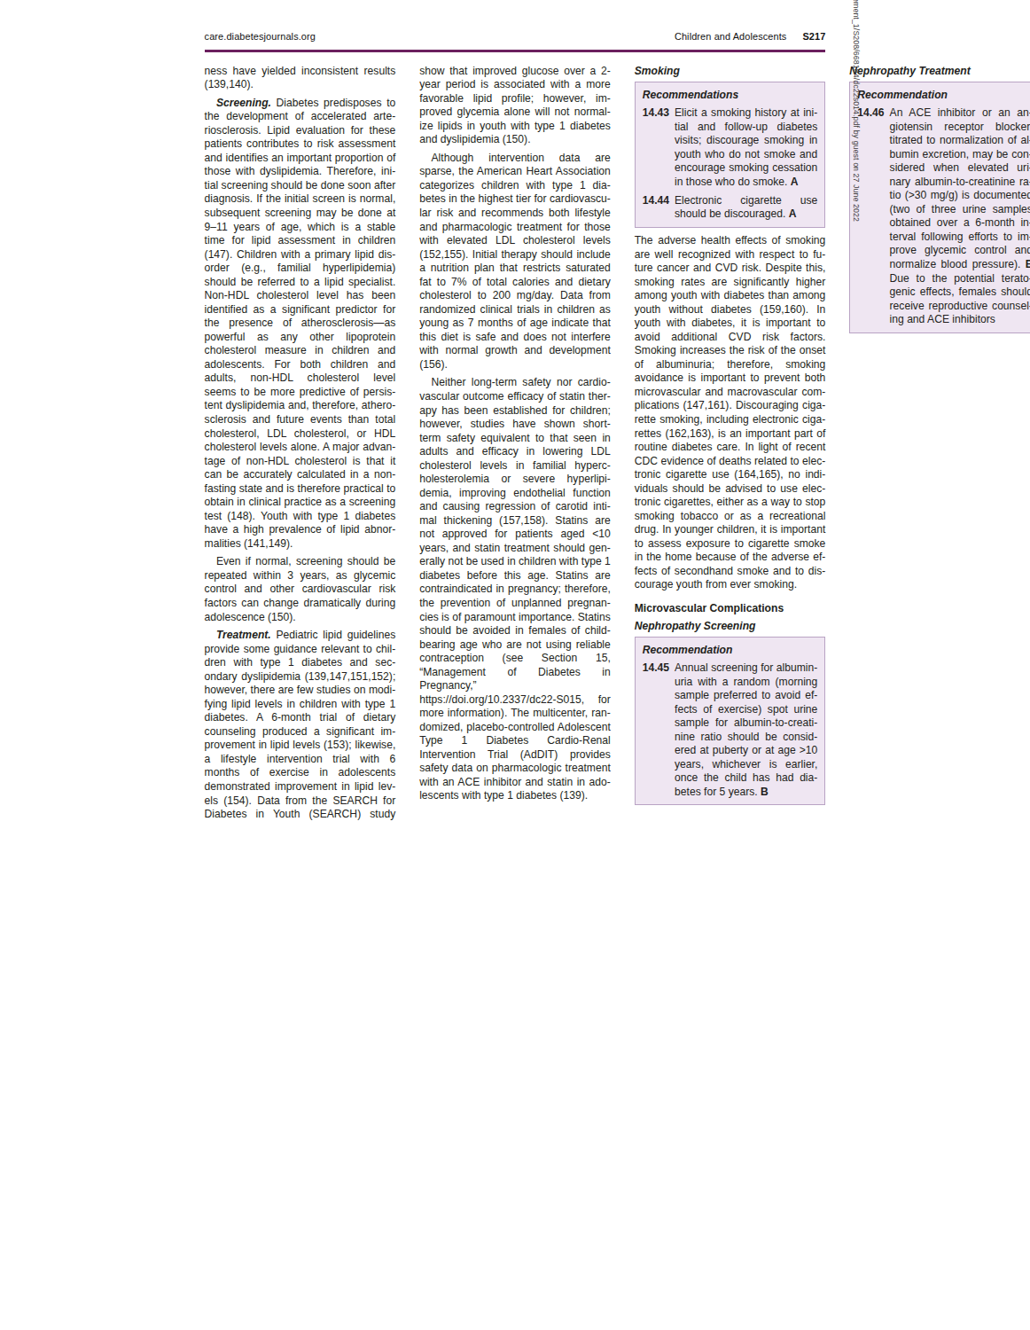care.diabetesjournals.org
Children and Adolescents S217
Downloaded from http://ada.silverchair.com/care/article-pdf/45/Supplement_1/S208/668184/dc22s014.pdf by guest on 27 June 2022
ness have yielded inconsistent results (139,140).
Screening. Diabetes predisposes to the development of accelerated arteriosclerosis. Lipid evaluation for these patients contributes to risk assessment and identifies an important proportion of those with dyslipidemia. Therefore, initial screening should be done soon after diagnosis. If the initial screen is normal, subsequent screening may be done at 9–11 years of age, which is a stable time for lipid assessment in children (147). Children with a primary lipid disorder (e.g., familial hyperlipidemia) should be referred to a lipid specialist. Non-HDL cholesterol level has been identified as a significant predictor for the presence of atherosclerosis—as powerful as any other lipoprotein cholesterol measure in children and adolescents. For both children and adults, non-HDL cholesterol level seems to be more predictive of persistent dyslipidemia and, therefore, atherosclerosis and future events than total cholesterol, LDL cholesterol, or HDL cholesterol levels alone. A major advantage of non-HDL cholesterol is that it can be accurately calculated in a nonfasting state and is therefore practical to obtain in clinical practice as a screening test (148). Youth with type 1 diabetes have a high prevalence of lipid abnormalities (141,149).
Even if normal, screening should be repeated within 3 years, as glycemic control and other cardiovascular risk factors can change dramatically during adolescence (150).
Treatment. Pediatric lipid guidelines provide some guidance relevant to children with type 1 diabetes and secondary dyslipidemia (139,147,151,152); however, there are few studies on modifying lipid levels in children with type 1 diabetes. A 6-month trial of dietary counseling produced a significant improvement in lipid levels (153); likewise, a lifestyle intervention trial with 6 months of exercise in adolescents demonstrated improvement in lipid levels (154). Data from the SEARCH for Diabetes in Youth (SEARCH) study show that improved glucose over a 2-year period is associated with a more favorable lipid profile; however, improved glycemia alone will not normalize lipids in youth with type 1 diabetes and dyslipidemia (150).
Although intervention data are sparse, the American Heart Association categorizes children with type 1 diabetes in the highest tier for cardiovascular risk and recommends both lifestyle and pharmacologic treatment for those with elevated LDL cholesterol levels (152,155). Initial therapy should include a nutrition plan that restricts saturated fat to 7% of total calories and dietary cholesterol to 200 mg/day. Data from randomized clinical trials in children as young as 7 months of age indicate that this diet is safe and does not interfere with normal growth and development (156).
Neither long-term safety nor cardiovascular outcome efficacy of statin therapy has been established for children; however, studies have shown short-term safety equivalent to that seen in adults and efficacy in lowering LDL cholesterol levels in familial hypercholesterolemia or severe hyperlipidemia, improving endothelial function and causing regression of carotid intimal thickening (157,158). Statins are not approved for patients aged <10 years, and statin treatment should generally not be used in children with type 1 diabetes before this age. Statins are contraindicated in pregnancy; therefore, the prevention of unplanned pregnancies is of paramount importance. Statins should be avoided in females of childbearing age who are not using reliable contraception (see Section 15, “Management of Diabetes in Pregnancy,” https://doi.org/10.2337/dc22-S015, for more information). The multicenter, randomized, placebo-controlled Adolescent Type 1 Diabetes Cardio-Renal Intervention Trial (AdDIT) provides safety data on pharmacologic treatment with an ACE inhibitor and statin in adolescents with type 1 diabetes (139).
Smoking
Recommendations
14.43
Elicit a smoking history at initial and follow-up diabetes visits; discourage smoking in youth who do not smoke and encourage smoking cessation in those who do smoke. A
14.44
Electronic cigarette use should be discouraged. A
The adverse health effects of smoking are well recognized with respect to future cancer and CVD risk. Despite this, smoking rates are significantly higher among youth with diabetes than among youth without diabetes (159,160). In youth with diabetes, it is important to avoid additional CVD risk factors. Smoking increases the risk of the onset of albuminuria; therefore, smoking avoidance is important to prevent both microvascular and macrovascular complications (147,161). Discouraging cigarette smoking, including electronic cigarettes (162,163), is an important part of routine diabetes care. In light of recent CDC evidence of deaths related to electronic cigarette use (164,165), no individuals should be advised to use electronic cigarettes, either as a way to stop smoking tobacco or as a recreational drug. In younger children, it is important to assess exposure to cigarette smoke in the home because of the adverse effects of secondhand smoke and to discourage youth from ever smoking.
Microvascular Complications
Nephropathy Screening
Recommendation
14.45
Annual screening for albuminuria with a random (morning sample preferred to avoid effects of exercise) spot urine sample for albumin-to-creatinine ratio should be considered at puberty or at age >10 years, whichever is earlier, once the child has had diabetes for 5 years. B
Nephropathy Treatment
Recommendation
14.46
An ACE inhibitor or an angiotensin receptor blocker, titrated to normalization of albumin excretion, may be considered when elevated urinary albumin-to-creatinine ratio (>30 mg/g) is documented (two of three urine samples obtained over a 6-month interval following efforts to improve glycemic control and normalize blood pressure). E Due to the potential teratogenic effects, females should receive reproductive counseling and ACE inhibitors